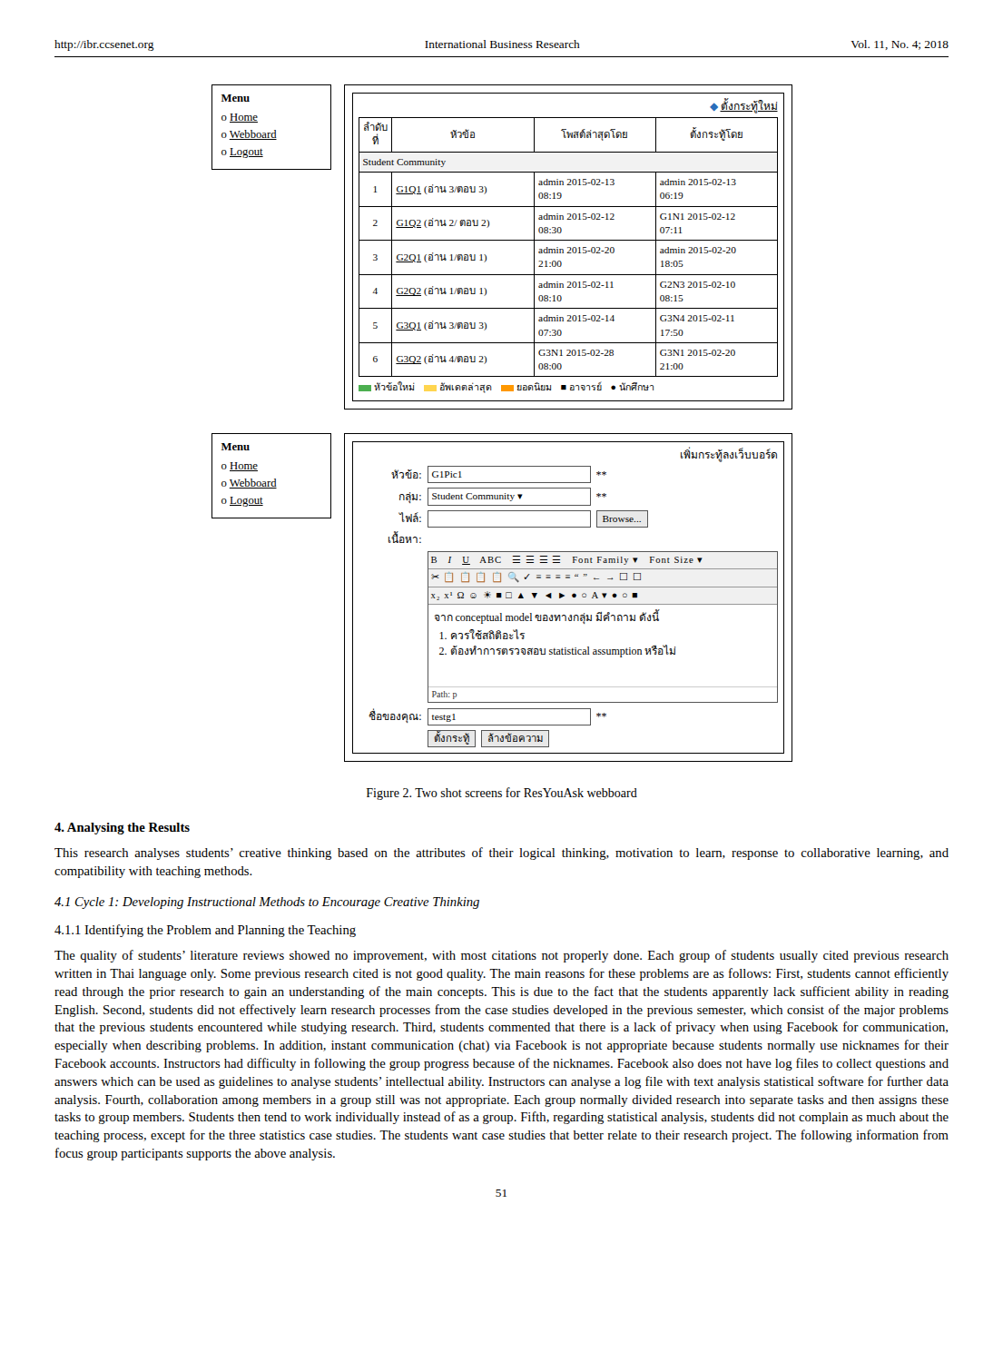http://ibr.ccsenet.org
International Business Research
Vol. 11, No. 4; 2018
Menu
Home
Webboard
Logout
◆ ตั้งกระทู้ใหม่
| ลำดับที่ | หัวข้อ | โพสต์ล่าสุดโดย | ตั้งกระทู้โดย |
| --- | --- | --- | --- |
| Student Community |
| 1 | G1Q1 (อ่าน 3/ตอบ 3) | admin 2015-02-13 08:19 | admin 2015-02-13 06:19 |
| 2 | G1Q2 (อ่าน 2/ ตอบ 2) | admin 2015-02-12 08:30 | G1N1 2015-02-12 07:11 |
| 3 | G2Q1 (อ่าน 1/ตอบ 1) | admin 2015-02-20 21:00 | admin 2015-02-20 18:05 |
| 4 | G2Q2 (อ่าน 1/ตอบ 1) | admin 2015-02-11 08:10 | G2N3 2015-02-10 08:15 |
| 5 | G3Q1 (อ่าน 3/ตอบ 3) | admin 2015-02-14 07:30 | G3N4 2015-02-11 17:50 |
| 6 | G3Q2 (อ่าน 4/ตอบ 2) | G3N1 2015-02-28 08:00 | G3N1 2015-02-20 21:00 |
หัวข้อใหม่ อัพเดตล่าสุด ยอดนิยม ■ อาจารย์ ● นักศึกษา
Menu
Home
Webboard
Logout
เพิ่มกระทู้ลงเว็บบอร์ด
หัวข้อ:
G1Pic1
**
กลุ่ม:
Student Community ▾
**
ไฟล์:
Browse...
เนื้อหา:
B I U ABC ☰ ☰ ☰ ☰ Font Family ▾ Font Size ▾
✂ 📋 📋 📋 📋 🔍 ✓ ≡ ≡ ≡ ≡ “ ” ← → ☐ ☐
x₂ x¹ Ω ☺ ☀ ■ □ ▲ ▼ ◄ ► ● ○ A ▾ ● ○ ■
จาก conceptual model ของทางกลุ่ม มีคำถาม ดังนี้
ควรใช้สถิติอะไร
ต้องทำการตรวจสอบ statistical assumption หรือไม่
Path: p
ชื่อของคุณ:
testg1
**
ตั้งกระทู้
ล้างข้อความ
Figure 2. Two shot screens for ResYouAsk webboard
4. Analysing the Results
This research analyses students’ creative thinking based on the attributes of their logical thinking, motivation to learn, response to collaborative learning, and compatibility with teaching methods.
4.1 Cycle 1: Developing Instructional Methods to Encourage Creative Thinking
4.1.1 Identifying the Problem and Planning the Teaching
The quality of students’ literature reviews showed no improvement, with most citations not properly done. Each group of students usually cited previous research written in Thai language only. Some previous research cited is not good quality. The main reasons for these problems are as follows: First, students cannot efficiently read through the prior research to gain an understanding of the main concepts. This is due to the fact that the students apparently lack sufficient ability in reading English. Second, students did not effectively learn research processes from the case studies developed in the previous semester, which consist of the major problems that the previous students encountered while studying research. Third, students commented that there is a lack of privacy when using Facebook for communication, especially when describing problems. In addition, instant communication (chat) via Facebook is not appropriate because students normally use nicknames for their Facebook accounts. Instructors had difficulty in following the group progress because of the nicknames. Facebook also does not have log files to collect questions and answers which can be used as guidelines to analyse students’ intellectual ability. Instructors can analyse a log file with text analysis statistical software for further data analysis. Fourth, collaboration among members in a group still was not appropriate. Each group normally divided research into separate tasks and then assigns these tasks to group members. Students then tend to work individually instead of as a group. Fifth, regarding statistical analysis, students did not complain as much about the teaching process, except for the three statistics case studies. The students want case studies that better relate to their research project. The following information from focus group participants supports the above analysis.
51